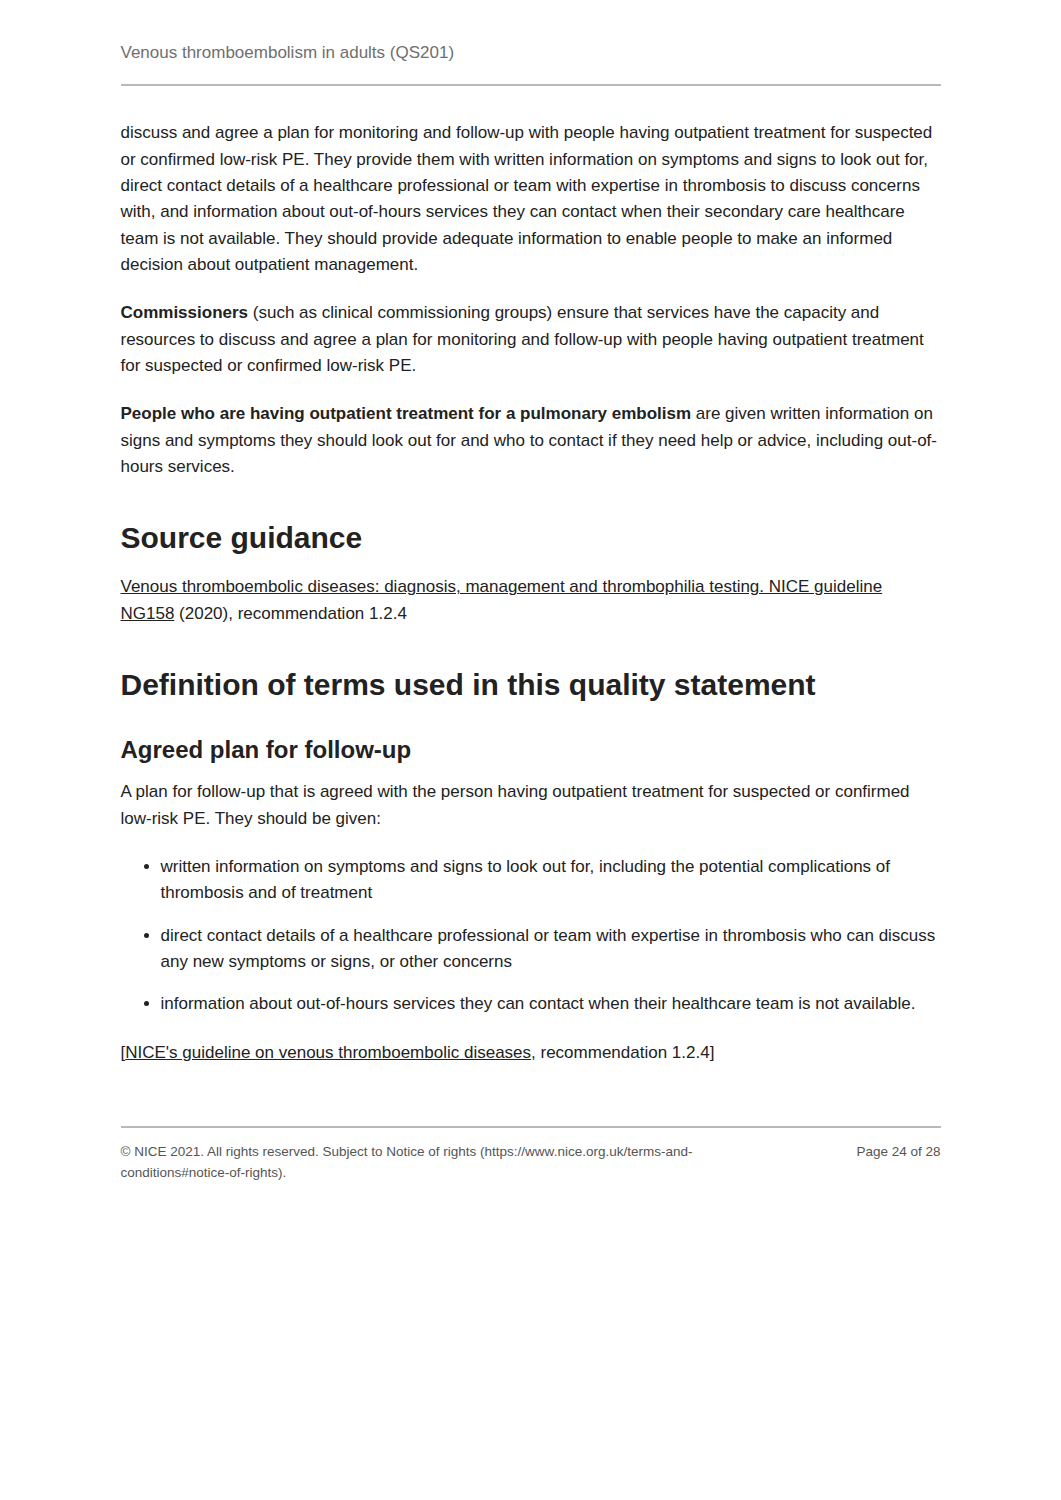Venous thromboembolism in adults (QS201)
discuss and agree a plan for monitoring and follow-up with people having outpatient treatment for suspected or confirmed low-risk PE. They provide them with written information on symptoms and signs to look out for, direct contact details of a healthcare professional or team with expertise in thrombosis to discuss concerns with, and information about out-of-hours services they can contact when their secondary care healthcare team is not available. They should provide adequate information to enable people to make an informed decision about outpatient management.
Commissioners (such as clinical commissioning groups) ensure that services have the capacity and resources to discuss and agree a plan for monitoring and follow-up with people having outpatient treatment for suspected or confirmed low-risk PE.
People who are having outpatient treatment for a pulmonary embolism are given written information on signs and symptoms they should look out for and who to contact if they need help or advice, including out-of-hours services.
Source guidance
Venous thromboembolic diseases: diagnosis, management and thrombophilia testing. NICE guideline NG158 (2020), recommendation 1.2.4
Definition of terms used in this quality statement
Agreed plan for follow-up
A plan for follow-up that is agreed with the person having outpatient treatment for suspected or confirmed low-risk PE. They should be given:
written information on symptoms and signs to look out for, including the potential complications of thrombosis and of treatment
direct contact details of a healthcare professional or team with expertise in thrombosis who can discuss any new symptoms or signs, or other concerns
information about out-of-hours services they can contact when their healthcare team is not available.
[NICE's guideline on venous thromboembolic diseases, recommendation 1.2.4]
© NICE 2021. All rights reserved. Subject to Notice of rights (https://www.nice.org.uk/terms-and-conditions#notice-of-rights).
Page 24 of 28